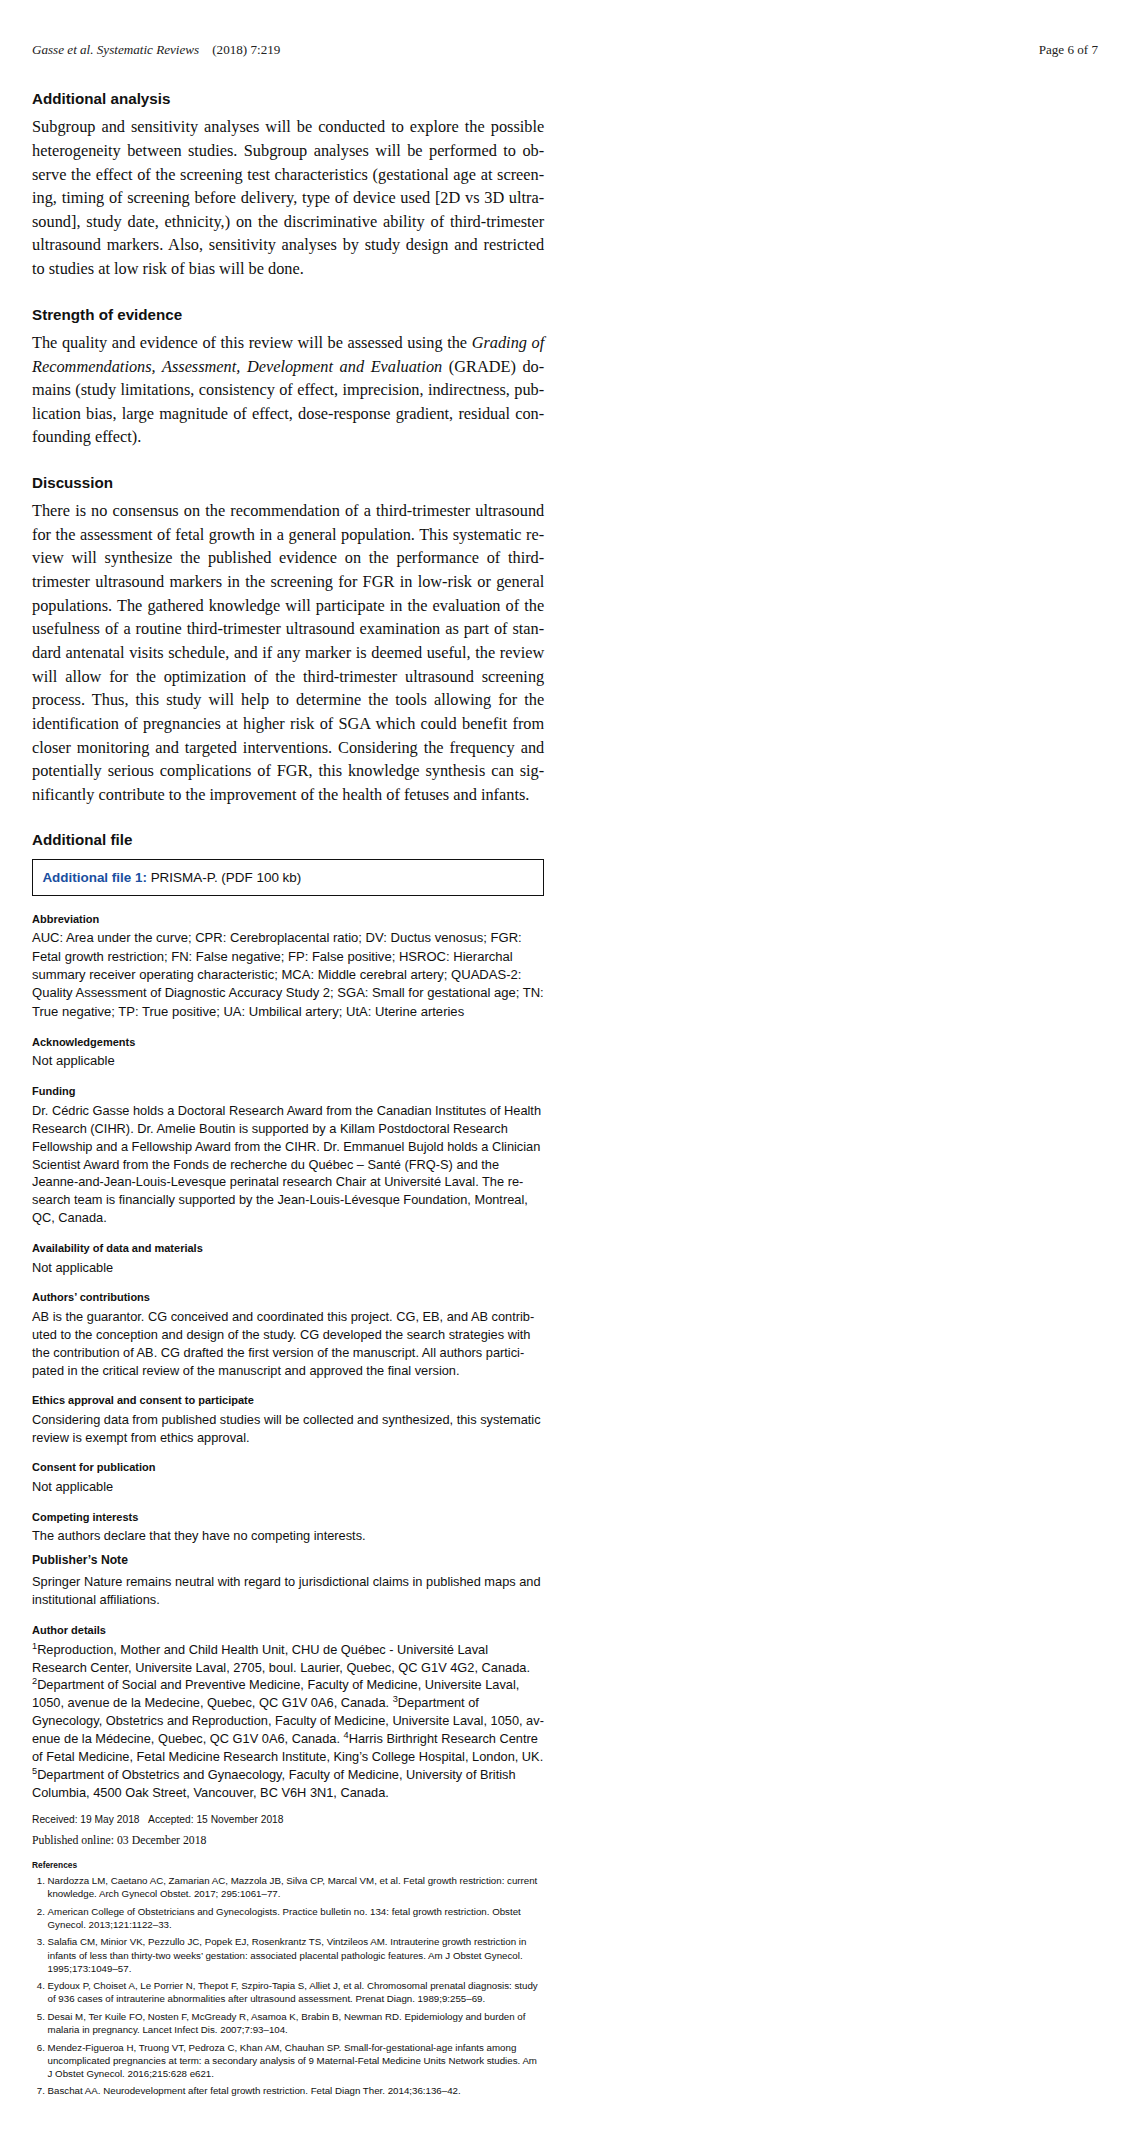Gasse et al. Systematic Reviews (2018) 7:219
Page 6 of 7
Additional analysis
Subgroup and sensitivity analyses will be conducted to explore the possible heterogeneity between studies. Subgroup analyses will be performed to observe the effect of the screening test characteristics (gestational age at screening, timing of screening before delivery, type of device used [2D vs 3D ultrasound], study date, ethnicity,) on the discriminative ability of third-trimester ultrasound markers. Also, sensitivity analyses by study design and restricted to studies at low risk of bias will be done.
Strength of evidence
The quality and evidence of this review will be assessed using the Grading of Recommendations, Assessment, Development and Evaluation (GRADE) domains (study limitations, consistency of effect, imprecision, indirectness, publication bias, large magnitude of effect, dose-response gradient, residual confounding effect).
Discussion
There is no consensus on the recommendation of a third-trimester ultrasound for the assessment of fetal growth in a general population. This systematic review will synthesize the published evidence on the performance of third-trimester ultrasound markers in the screening for FGR in low-risk or general populations. The gathered knowledge will participate in the evaluation of the usefulness of a routine third-trimester ultrasound examination as part of standard antenatal visits schedule, and if any marker is deemed useful, the review will allow for the optimization of the third-trimester ultrasound screening process. Thus, this study will help to determine the tools allowing for the identification of pregnancies at higher risk of SGA which could benefit from closer monitoring and targeted interventions. Considering the frequency and potentially serious complications of FGR, this knowledge synthesis can significantly contribute to the improvement of the health of fetuses and infants.
Additional file
Additional file 1: PRISMA-P. (PDF 100 kb)
Abbreviation
AUC: Area under the curve; CPR: Cerebroplacental ratio; DV: Ductus venosus; FGR: Fetal growth restriction; FN: False negative; FP: False positive; HSROC: Hierarchal summary receiver operating characteristic; MCA: Middle cerebral artery; QUADAS-2: Quality Assessment of Diagnostic Accuracy Study 2; SGA: Small for gestational age; TN: True negative; TP: True positive; UA: Umbilical artery; UtA: Uterine arteries
Acknowledgements
Not applicable
Funding
Dr. Cédric Gasse holds a Doctoral Research Award from the Canadian Institutes of Health Research (CIHR). Dr. Amelie Boutin is supported by a Killam Postdoctoral Research Fellowship and a Fellowship Award from the CIHR. Dr. Emmanuel Bujold holds a Clinician Scientist Award from the Fonds de recherche du Québec – Santé (FRQ-S) and the Jeanne-and-Jean-Louis-Levesque perinatal research Chair at Université Laval. The research team is financially supported by the Jean-Louis-Lévesque Foundation, Montreal, QC, Canada.
Availability of data and materials
Not applicable
Authors’ contributions
AB is the guarantor. CG conceived and coordinated this project. CG, EB, and AB contributed to the conception and design of the study. CG developed the search strategies with the contribution of AB. CG drafted the first version of the manuscript. All authors participated in the critical review of the manuscript and approved the final version.
Ethics approval and consent to participate
Considering data from published studies will be collected and synthesized, this systematic review is exempt from ethics approval.
Consent for publication
Not applicable
Competing interests
The authors declare that they have no competing interests.
Publisher’s Note
Springer Nature remains neutral with regard to jurisdictional claims in published maps and institutional affiliations.
Author details
1Reproduction, Mother and Child Health Unit, CHU de Québec - Université Laval Research Center, Universite Laval, 2705, boul. Laurier, Quebec, QC G1V 4G2, Canada. 2Department of Social and Preventive Medicine, Faculty of Medicine, Universite Laval, 1050, avenue de la Medecine, Quebec, QC G1V 0A6, Canada. 3Department of Gynecology, Obstetrics and Reproduction, Faculty of Medicine, Universite Laval, 1050, avenue de la Médecine, Quebec, QC G1V 0A6, Canada. 4Harris Birthright Research Centre of Fetal Medicine, Fetal Medicine Research Institute, King’s College Hospital, London, UK. 5Department of Obstetrics and Gynaecology, Faculty of Medicine, University of British Columbia, 4500 Oak Street, Vancouver, BC V6H 3N1, Canada.
Received: 19 May 2018 Accepted: 15 November 2018
Published online: 03 December 2018
References
Nardozza LM, Caetano AC, Zamarian AC, Mazzola JB, Silva CP, Marcal VM, et al. Fetal growth restriction: current knowledge. Arch Gynecol Obstet. 2017; 295:1061–77.
American College of Obstetricians and Gynecologists. Practice bulletin no. 134: fetal growth restriction. Obstet Gynecol. 2013;121:1122–33.
Salafia CM, Minior VK, Pezzullo JC, Popek EJ, Rosenkrantz TS, Vintzileos AM. Intrauterine growth restriction in infants of less than thirty-two weeks’ gestation: associated placental pathologic features. Am J Obstet Gynecol. 1995;173:1049–57.
Eydoux P, Choiset A, Le Porrier N, Thepot F, Szpiro-Tapia S, Alliet J, et al. Chromosomal prenatal diagnosis: study of 936 cases of intrauterine abnormalities after ultrasound assessment. Prenat Diagn. 1989;9:255–69.
Desai M, Ter Kuile FO, Nosten F, McGready R, Asamoa K, Brabin B, Newman RD. Epidemiology and burden of malaria in pregnancy. Lancet Infect Dis. 2007;7:93–104.
Mendez-Figueroa H, Truong VT, Pedroza C, Khan AM, Chauhan SP. Small-for-gestational-age infants among uncomplicated pregnancies at term: a secondary analysis of 9 Maternal-Fetal Medicine Units Network studies. Am J Obstet Gynecol. 2016;215:628 e621.
Baschat AA. Neurodevelopment after fetal growth restriction. Fetal Diagn Ther. 2014;36:136–42.